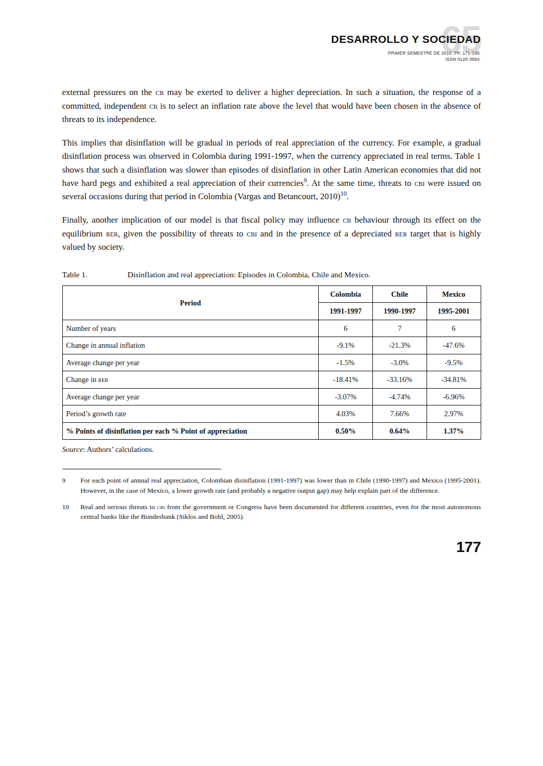65
DESARROLLO Y SOCIEDAD
PRIMER SEMESTRE DE 2010, PP. 171-190.
ISSN 0120-3584.
external pressures on the cb may be exerted to deliver a higher depreciation. In such a situation, the response of a committed, independent cb is to select an inflation rate above the level that would have been chosen in the absence of threats to its independence.
This implies that disinflation will be gradual in periods of real appreciation of the currency. For example, a gradual disinflation process was observed in Colombia during 1991-1997, when the currency appreciated in real terms. Table 1 shows that such a disinflation was slower than episodes of disinflation in other Latin American economies that did not have hard pegs and exhibited a real appreciation of their currencies9. At the same time, threats to cbi were issued on several occasions during that period in Colombia (Vargas and Betancourt, 2010)10.
Finally, another implication of our model is that fiscal policy may influence cb behaviour through its effect on the equilibrium rer, given the possibility of threats to cbi and in the presence of a depreciated rer target that is highly valued by society.
Table 1. Disinflation and real appreciation: Episodes in Colombia, Chile and Mexico.
| Period | Colombia | Chile | Mexico |
| --- | --- | --- | --- |
| 1991-1997 | 1990-1997 | 1995-2001 |
| Number of years | 6 | 7 | 6 |
| Change in annual inflation | -9.1% | -21.3% | -47.6% |
| Average change per year | -1.5% | -3.0% | -9.5% |
| Change in rer | -18.41% | -33.16% | -34.81% |
| Average change per year | -3.07% | -4.74% | -6.96% |
| Period’s growth rate | 4.03% | 7.66% | 2.97% |
| % Points of disinflation per each % Point of appreciation | 0.50% | 0.64% | 1.37% |
Source: Authors’ calculations.
9 For each point of annual real appreciation, Colombian disinflation (1991-1997) was lower than in Chile (1990-1997) and Mexico (1995-2001). However, in the case of Mexico, a lower growth rate (and probably a negative output gap) may help explain part of the difference.
10 Real and serious threats to cbi from the government or Congress have been documented for different countries, even for the most autonomous central banks like the Bundesbank (Siklos and Bohl, 2005).
177